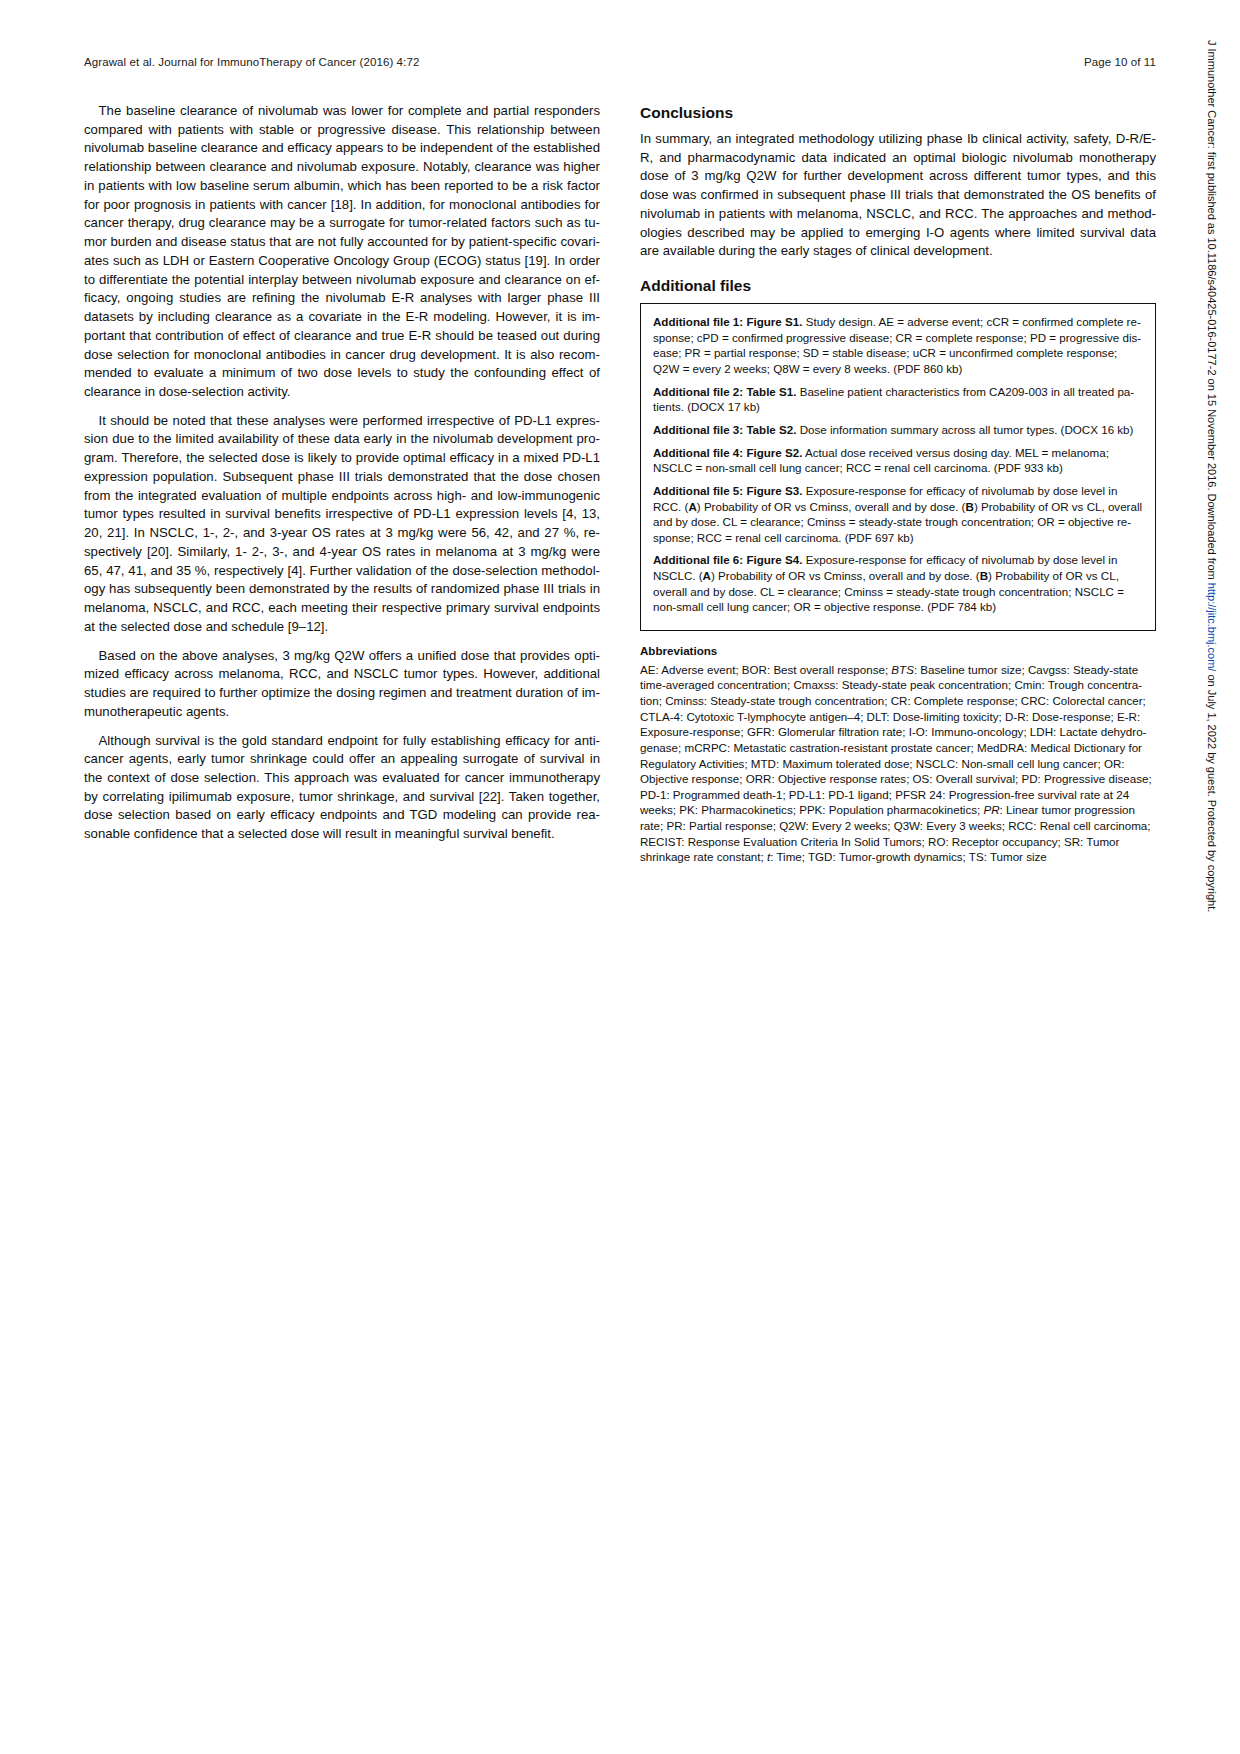J Immunother Cancer: first published as 10.1186/s40425-016-0177-2 on 15 November 2016. Downloaded from http://jitc.bmj.com/ on July 1, 2022 by guest. Protected by copyright.
Agrawal et al. Journal for ImmunoTherapy of Cancer (2016) 4:72
Page 10 of 11
The baseline clearance of nivolumab was lower for complete and partial responders compared with patients with stable or progressive disease. This relationship between nivolumab baseline clearance and efficacy appears to be independent of the established relationship between clearance and nivolumab exposure. Notably, clearance was higher in patients with low baseline serum albumin, which has been reported to be a risk factor for poor prognosis in patients with cancer [18]. In addition, for monoclonal antibodies for cancer therapy, drug clearance may be a surrogate for tumor-related factors such as tumor burden and disease status that are not fully accounted for by patient-specific covariates such as LDH or Eastern Cooperative Oncology Group (ECOG) status [19]. In order to differentiate the potential interplay between nivolumab exposure and clearance on efficacy, ongoing studies are refining the nivolumab E-R analyses with larger phase III datasets by including clearance as a covariate in the E-R modeling. However, it is important that contribution of effect of clearance and true E-R should be teased out during dose selection for monoclonal antibodies in cancer drug development. It is also recommended to evaluate a minimum of two dose levels to study the confounding effect of clearance in dose-selection activity.
It should be noted that these analyses were performed irrespective of PD-L1 expression due to the limited availability of these data early in the nivolumab development program. Therefore, the selected dose is likely to provide optimal efficacy in a mixed PD-L1 expression population. Subsequent phase III trials demonstrated that the dose chosen from the integrated evaluation of multiple endpoints across high- and low-immunogenic tumor types resulted in survival benefits irrespective of PD-L1 expression levels [4, 13, 20, 21]. In NSCLC, 1-, 2-, and 3-year OS rates at 3 mg/kg were 56, 42, and 27 %, respectively [20]. Similarly, 1- 2-, 3-, and 4-year OS rates in melanoma at 3 mg/kg were 65, 47, 41, and 35 %, respectively [4]. Further validation of the dose-selection methodology has subsequently been demonstrated by the results of randomized phase III trials in melanoma, NSCLC, and RCC, each meeting their respective primary survival endpoints at the selected dose and schedule [9–12].
Based on the above analyses, 3 mg/kg Q2W offers a unified dose that provides optimized efficacy across melanoma, RCC, and NSCLC tumor types. However, additional studies are required to further optimize the dosing regimen and treatment duration of immunotherapeutic agents.
Although survival is the gold standard endpoint for fully establishing efficacy for anti-cancer agents, early tumor shrinkage could offer an appealing surrogate of survival in the context of dose selection. This approach was evaluated for cancer immunotherapy by correlating ipilimumab exposure, tumor shrinkage, and survival [22]. Taken together, dose selection based on early efficacy endpoints and TGD modeling can provide reasonable confidence that a selected dose will result in meaningful survival benefit.
Conclusions
In summary, an integrated methodology utilizing phase Ib clinical activity, safety, D-R/E-R, and pharmacodynamic data indicated an optimal biologic nivolumab monotherapy dose of 3 mg/kg Q2W for further development across different tumor types, and this dose was confirmed in subsequent phase III trials that demonstrated the OS benefits of nivolumab in patients with melanoma, NSCLC, and RCC. The approaches and methodologies described may be applied to emerging I-O agents where limited survival data are available during the early stages of clinical development.
Additional files
Additional file 1: Figure S1. Study design. AE = adverse event; cCR = confirmed complete response; cPD = confirmed progressive disease; CR = complete response; PD = progressive disease; PR = partial response; SD = stable disease; uCR = unconfirmed complete response; Q2W = every 2 weeks; Q8W = every 8 weeks. (PDF 860 kb)
Additional file 2: Table S1. Baseline patient characteristics from CA209-003 in all treated patients. (DOCX 17 kb)
Additional file 3: Table S2. Dose information summary across all tumor types. (DOCX 16 kb)
Additional file 4: Figure S2. Actual dose received versus dosing day. MEL = melanoma; NSCLC = non-small cell lung cancer; RCC = renal cell carcinoma. (PDF 933 kb)
Additional file 5: Figure S3. Exposure-response for efficacy of nivolumab by dose level in RCC. (A) Probability of OR vs Cminss, overall and by dose. (B) Probability of OR vs CL, overall and by dose. CL = clearance; Cminss = steady-state trough concentration; OR = objective response; RCC = renal cell carcinoma. (PDF 697 kb)
Additional file 6: Figure S4. Exposure-response for efficacy of nivolumab by dose level in NSCLC. (A) Probability of OR vs Cminss, overall and by dose. (B) Probability of OR vs CL, overall and by dose. CL = clearance; Cminss = steady-state trough concentration; NSCLC = non-small cell lung cancer; OR = objective response. (PDF 784 kb)
Abbreviations
AE: Adverse event; BOR: Best overall response; BTS: Baseline tumor size; Cavgss: Steady-state time-averaged concentration; Cmaxss: Steady-state peak concentration; Cmin: Trough concentration; Cminss: Steady-state trough concentration; CR: Complete response; CRC: Colorectal cancer; CTLA-4: Cytotoxic T-lymphocyte antigen–4; DLT: Dose-limiting toxicity; D-R: Dose-response; E-R: Exposure-response; GFR: Glomerular filtration rate; I-O: Immuno-oncology; LDH: Lactate dehydrogenase; mCRPC: Metastatic castration-resistant prostate cancer; MedDRA: Medical Dictionary for Regulatory Activities; MTD: Maximum tolerated dose; NSCLC: Non-small cell lung cancer; OR: Objective response; ORR: Objective response rates; OS: Overall survival; PD: Progressive disease; PD-1: Programmed death-1; PD-L1: PD-1 ligand; PFSR 24: Progression-free survival rate at 24 weeks; PK: Pharmacokinetics; PPK: Population pharmacokinetics; PR: Linear tumor progression rate; PR: Partial response; Q2W: Every 2 weeks; Q3W: Every 3 weeks; RCC: Renal cell carcinoma; RECIST: Response Evaluation Criteria In Solid Tumors; RO: Receptor occupancy; SR: Tumor shrinkage rate constant; t: Time; TGD: Tumor-growth dynamics; TS: Tumor size